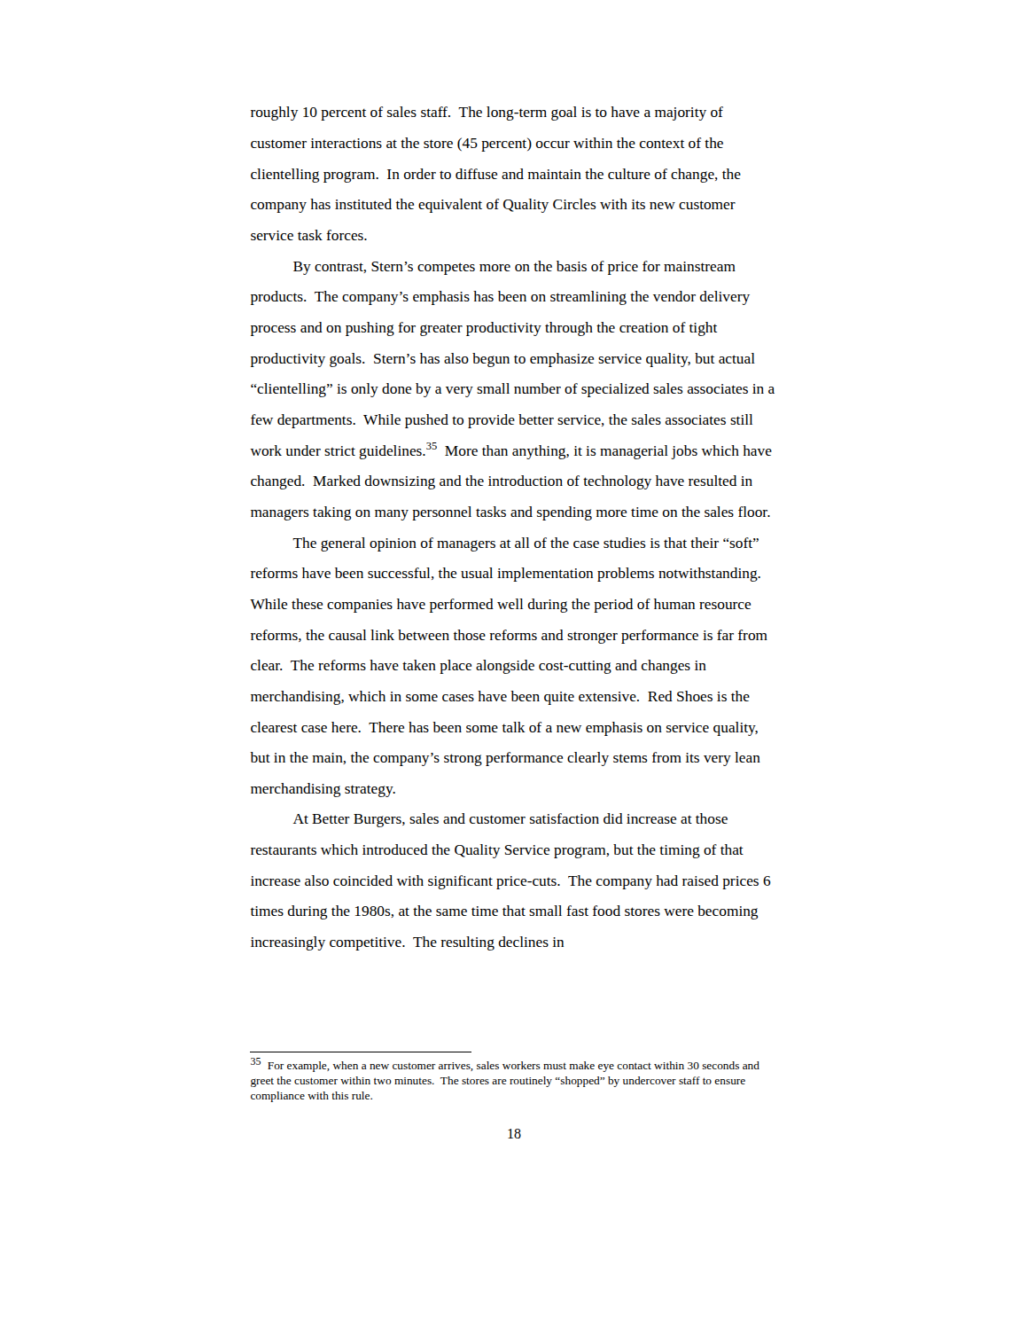roughly 10 percent of sales staff. The long-term goal is to have a majority of customer interactions at the store (45 percent) occur within the context of the clientelling program. In order to diffuse and maintain the culture of change, the company has instituted the equivalent of Quality Circles with its new customer service task forces.
By contrast, Stern’s competes more on the basis of price for mainstream products. The company’s emphasis has been on streamlining the vendor delivery process and on pushing for greater productivity through the creation of tight productivity goals. Stern’s has also begun to emphasize service quality, but actual “clientelling” is only done by a very small number of specialized sales associates in a few departments. While pushed to provide better service, the sales associates still work under strict guidelines.35 More than anything, it is managerial jobs which have changed. Marked downsizing and the introduction of technology have resulted in managers taking on many personnel tasks and spending more time on the sales floor.
The general opinion of managers at all of the case studies is that their “soft” reforms have been successful, the usual implementation problems notwithstanding. While these companies have performed well during the period of human resource reforms, the causal link between those reforms and stronger performance is far from clear. The reforms have taken place alongside cost-cutting and changes in merchandising, which in some cases have been quite extensive. Red Shoes is the clearest case here. There has been some talk of a new emphasis on service quality, but in the main, the company’s strong performance clearly stems from its very lean merchandising strategy.
At Better Burgers, sales and customer satisfaction did increase at those restaurants which introduced the Quality Service program, but the timing of that increase also coincided with significant price-cuts. The company had raised prices 6 times during the 1980s, at the same time that small fast food stores were becoming increasingly competitive. The resulting declines in
35 For example, when a new customer arrives, sales workers must make eye contact within 30 seconds and greet the customer within two minutes. The stores are routinely “shopped” by undercover staff to ensure compliance with this rule.
18